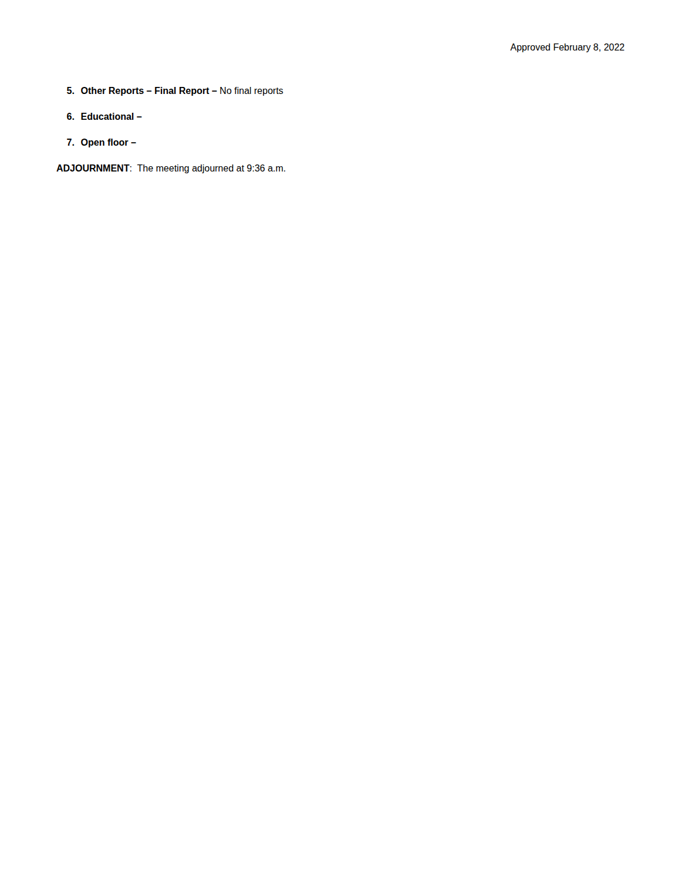Approved February 8, 2022
Other Reports – Final Report – No final reports
Educational –
Open floor –
ADJOURNMENT: The meeting adjourned at 9:36 a.m.